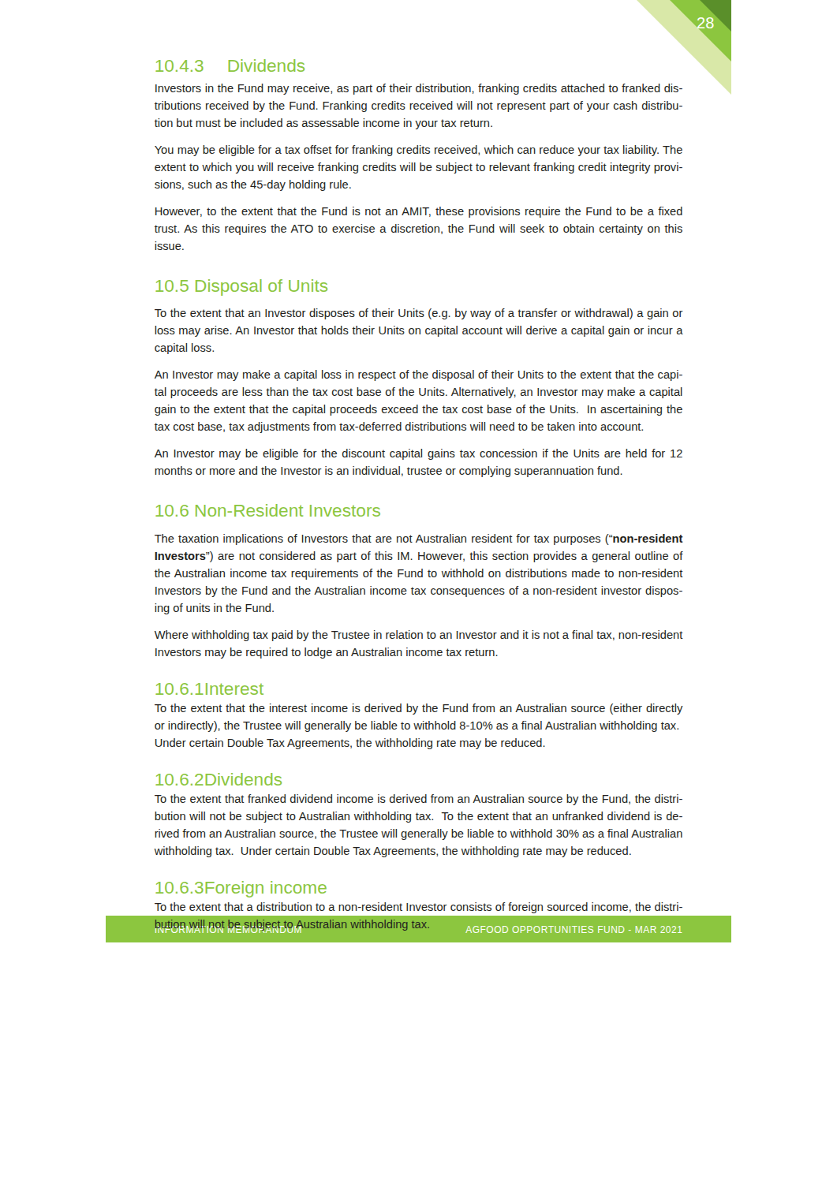28
10.4.3 Dividends
Investors in the Fund may receive, as part of their distribution, franking credits attached to franked distributions received by the Fund. Franking credits received will not represent part of your cash distribution but must be included as assessable income in your tax return.
You may be eligible for a tax offset for franking credits received, which can reduce your tax liability. The extent to which you will receive franking credits will be subject to relevant franking credit integrity provisions, such as the 45-day holding rule.
However, to the extent that the Fund is not an AMIT, these provisions require the Fund to be a fixed trust. As this requires the ATO to exercise a discretion, the Fund will seek to obtain certainty on this issue.
10.5 Disposal of Units
To the extent that an Investor disposes of their Units (e.g. by way of a transfer or withdrawal) a gain or loss may arise. An Investor that holds their Units on capital account will derive a capital gain or incur a capital loss.
An Investor may make a capital loss in respect of the disposal of their Units to the extent that the capital proceeds are less than the tax cost base of the Units. Alternatively, an Investor may make a capital gain to the extent that the capital proceeds exceed the tax cost base of the Units. In ascertaining the tax cost base, tax adjustments from tax-deferred distributions will need to be taken into account.
An Investor may be eligible for the discount capital gains tax concession if the Units are held for 12 months or more and the Investor is an individual, trustee or complying superannuation fund.
10.6 Non-Resident Investors
The taxation implications of Investors that are not Australian resident for tax purposes (“non-resident Investors”) are not considered as part of this IM. However, this section provides a general outline of the Australian income tax requirements of the Fund to withhold on distributions made to non-resident Investors by the Fund and the Australian income tax consequences of a non-resident investor disposing of units in the Fund.
Where withholding tax paid by the Trustee in relation to an Investor and it is not a final tax, non-resident Investors may be required to lodge an Australian income tax return.
10.6.1 Interest
To the extent that the interest income is derived by the Fund from an Australian source (either directly or indirectly), the Trustee will generally be liable to withhold 8-10% as a final Australian withholding tax. Under certain Double Tax Agreements, the withholding rate may be reduced.
10.6.2 Dividends
To the extent that franked dividend income is derived from an Australian source by the Fund, the distribution will not be subject to Australian withholding tax. To the extent that an unfranked dividend is derived from an Australian source, the Trustee will generally be liable to withhold 30% as a final Australian withholding tax. Under certain Double Tax Agreements, the withholding rate may be reduced.
10.6.3 Foreign income
To the extent that a distribution to a non-resident Investor consists of foreign sourced income, the distribution will not be subject to Australian withholding tax.
INFORMATION MEMORANDUM AGFOOD OPPORTUNITIES FUND - MAR 2021